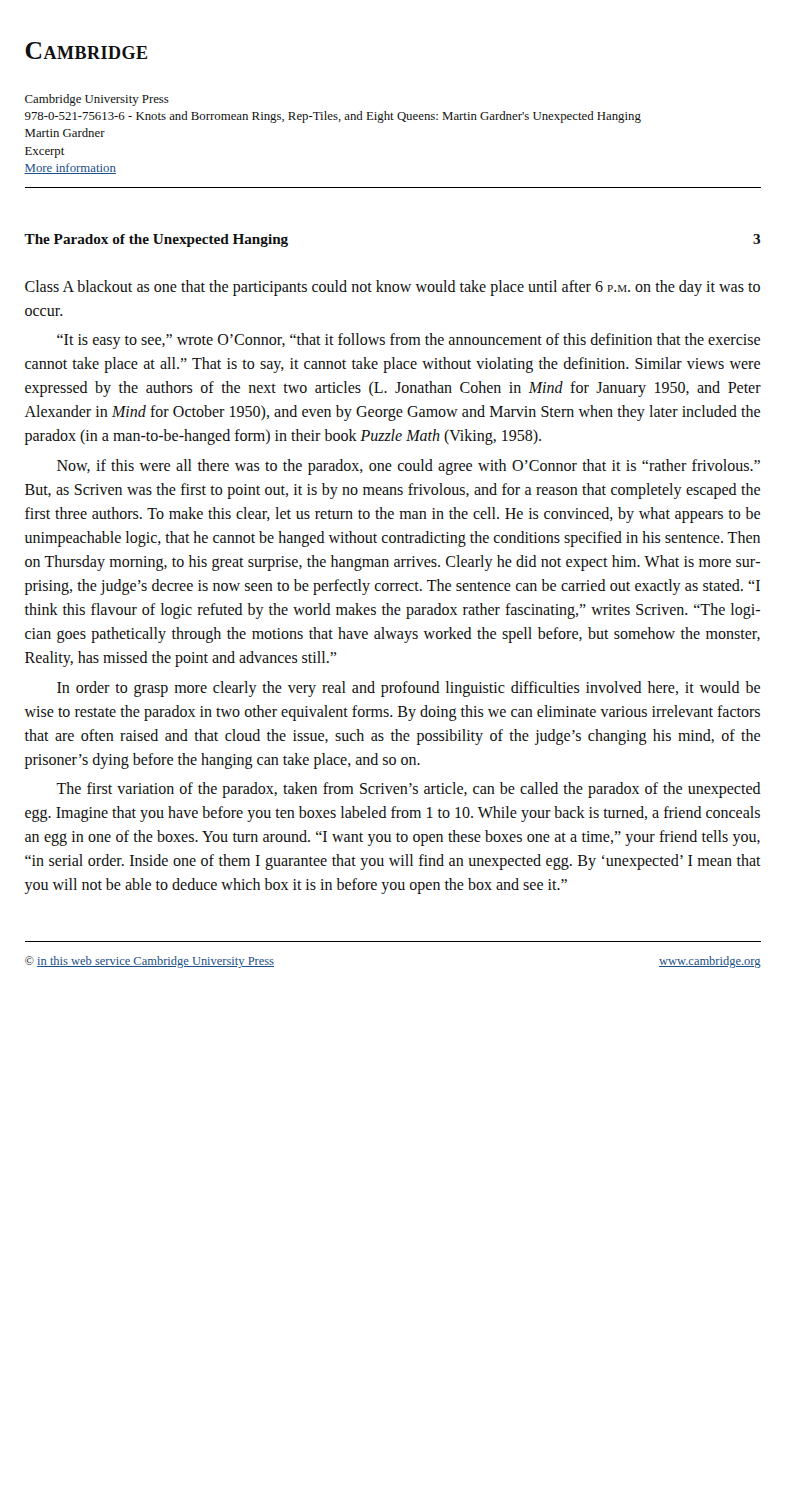Cambridge
Cambridge University Press
978-0-521-75613-6 - Knots and Borromean Rings, Rep-Tiles, and Eight Queens: Martin Gardner's Unexpected Hanging
Martin Gardner
Excerpt
More information
The Paradox of the Unexpected Hanging 3
Class A blackout as one that the participants could not know would take place until after 6 p.m. on the day it was to occur.
“It is easy to see,” wrote O’Connor, “that it follows from the announcement of this definition that the exercise cannot take place at all.” That is to say, it cannot take place without violating the definition. Similar views were expressed by the authors of the next two articles (L. Jonathan Cohen in Mind for January 1950, and Peter Alexander in Mind for October 1950), and even by George Gamow and Marvin Stern when they later included the paradox (in a man-to-be-hanged form) in their book Puzzle Math (Viking, 1958).
Now, if this were all there was to the paradox, one could agree with O’Connor that it is “rather frivolous.” But, as Scriven was the first to point out, it is by no means frivolous, and for a reason that completely escaped the first three authors. To make this clear, let us return to the man in the cell. He is convinced, by what appears to be unimpeachable logic, that he cannot be hanged without contradicting the conditions specified in his sentence. Then on Thursday morning, to his great surprise, the hangman arrives. Clearly he did not expect him. What is more surprising, the judge’s decree is now seen to be perfectly correct. The sentence can be carried out exactly as stated. “I think this flavour of logic refuted by the world makes the paradox rather fascinating,” writes Scriven. “The logician goes pathetically through the motions that have always worked the spell before, but somehow the monster, Reality, has missed the point and advances still.”
In order to grasp more clearly the very real and profound linguistic difficulties involved here, it would be wise to restate the paradox in two other equivalent forms. By doing this we can eliminate various irrelevant factors that are often raised and that cloud the issue, such as the possibility of the judge’s changing his mind, of the prisoner’s dying before the hanging can take place, and so on.
The first variation of the paradox, taken from Scriven’s article, can be called the paradox of the unexpected egg. Imagine that you have before you ten boxes labeled from 1 to 10. While your back is turned, a friend conceals an egg in one of the boxes. You turn around. “I want you to open these boxes one at a time,” your friend tells you, “in serial order. Inside one of them I guarantee that you will find an unexpected egg. By ‘unexpected’ I mean that you will not be able to deduce which box it is in before you open the box and see it.”
© in this web service Cambridge University Press www.cambridge.org